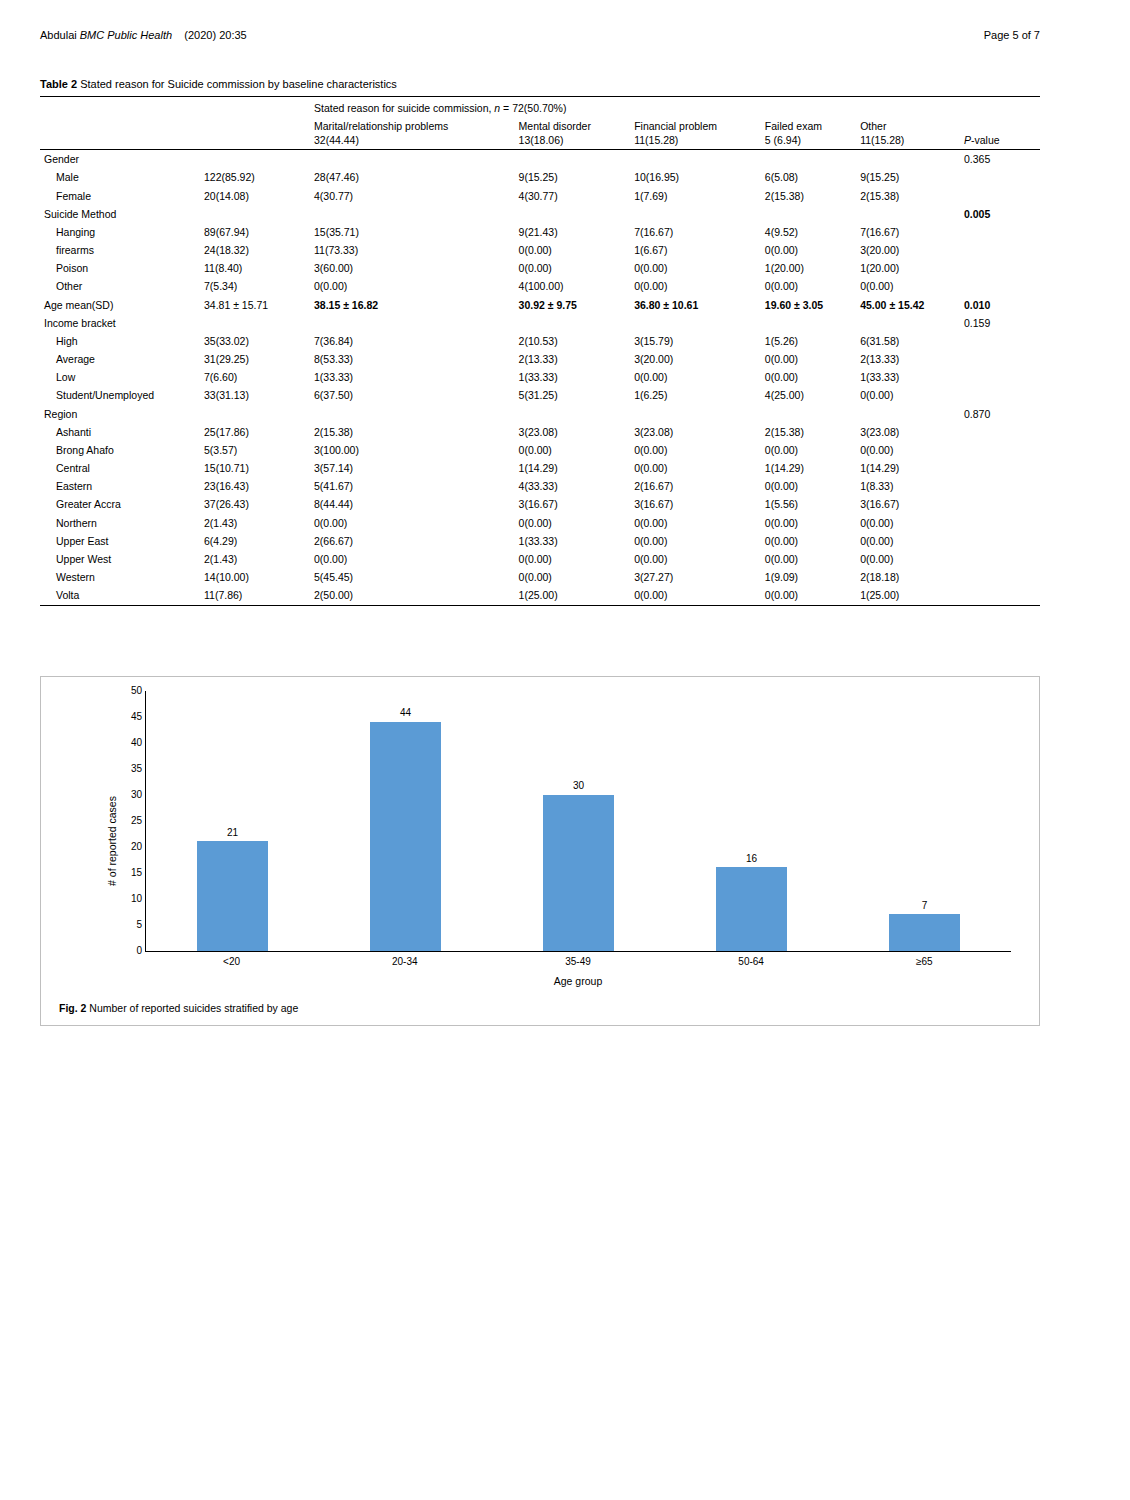Abdulai BMC Public Health (2020) 20:35
Page 5 of 7
Table 2 Stated reason for Suicide commission by baseline characteristics
| | | Stated reason for suicide commission, n = 72(50.70%) | |
| --- | --- | --- | --- |
| | | Marital/relationship problems 32(44.44) | Mental disorder 13(18.06) | Financial problem 11(15.28) | Failed exam 5 (6.94) | Other 11(15.28) | P -value |
| Gender | | | | | | | 0.365 |
| Male | 122(85.92) | 28(47.46) | 9(15.25) | 10(16.95) | 6(5.08) | 9(15.25) | |
| Female | 20(14.08) | 4(30.77) | 4(30.77) | 1(7.69) | 2(15.38) | 2(15.38) | |
| Suicide Method | | | | | | | 0.005 |
| Hanging | 89(67.94) | 15(35.71) | 9(21.43) | 7(16.67) | 4(9.52) | 7(16.67) | |
| firearms | 24(18.32) | 11(73.33) | 0(0.00) | 1(6.67) | 0(0.00) | 3(20.00) | |
| Poison | 11(8.40) | 3(60.00) | 0(0.00) | 0(0.00) | 1(20.00) | 1(20.00) | |
| Other | 7(5.34) | 0(0.00) | 4(100.00) | 0(0.00) | 0(0.00) | 0(0.00) | |
| Age mean(SD) | 34.81 ± 15.71 | 38.15 ± 16.82 | 30.92 ± 9.75 | 36.80 ± 10.61 | 19.60 ± 3.05 | 45.00 ± 15.42 | 0.010 |
| Income bracket | | | | | | | 0.159 |
| High | 35(33.02) | 7(36.84) | 2(10.53) | 3(15.79) | 1(5.26) | 6(31.58) | |
| Average | 31(29.25) | 8(53.33) | 2(13.33) | 3(20.00) | 0(0.00) | 2(13.33) | |
| Low | 7(6.60) | 1(33.33) | 1(33.33) | 0(0.00) | 0(0.00) | 1(33.33) | |
| Student/Unemployed | 33(31.13) | 6(37.50) | 5(31.25) | 1(6.25) | 4(25.00) | 0(0.00) | |
| Region | | | | | | | 0.870 |
| Ashanti | 25(17.86) | 2(15.38) | 3(23.08) | 3(23.08) | 2(15.38) | 3(23.08) | |
| Brong Ahafo | 5(3.57) | 3(100.00) | 0(0.00) | 0(0.00) | 0(0.00) | 0(0.00) | |
| Central | 15(10.71) | 3(57.14) | 1(14.29) | 0(0.00) | 1(14.29) | 1(14.29) | |
| Eastern | 23(16.43) | 5(41.67) | 4(33.33) | 2(16.67) | 0(0.00) | 1(8.33) | |
| Greater Accra | 37(26.43) | 8(44.44) | 3(16.67) | 3(16.67) | 1(5.56) | 3(16.67) | |
| Northern | 2(1.43) | 0(0.00) | 0(0.00) | 0(0.00) | 0(0.00) | 0(0.00) | |
| Upper East | 6(4.29) | 2(66.67) | 1(33.33) | 0(0.00) | 0(0.00) | 0(0.00) | |
| Upper West | 2(1.43) | 0(0.00) | 0(0.00) | 0(0.00) | 0(0.00) | 0(0.00) | |
| Western | 14(10.00) | 5(45.45) | 0(0.00) | 3(27.27) | 1(9.09) | 2(18.18) | |
| Volta | 11(7.86) | 2(50.00) | 1(25.00) | 0(0.00) | 0(0.00) | 1(25.00) | |
# of reported cases
50
45
40
35
30
25
20
15
10
5
0
21
44
30
16
7
<20
20-34
35-49
50-64
≥65
Age group
Fig. 2 Number of reported suicides stratified by age